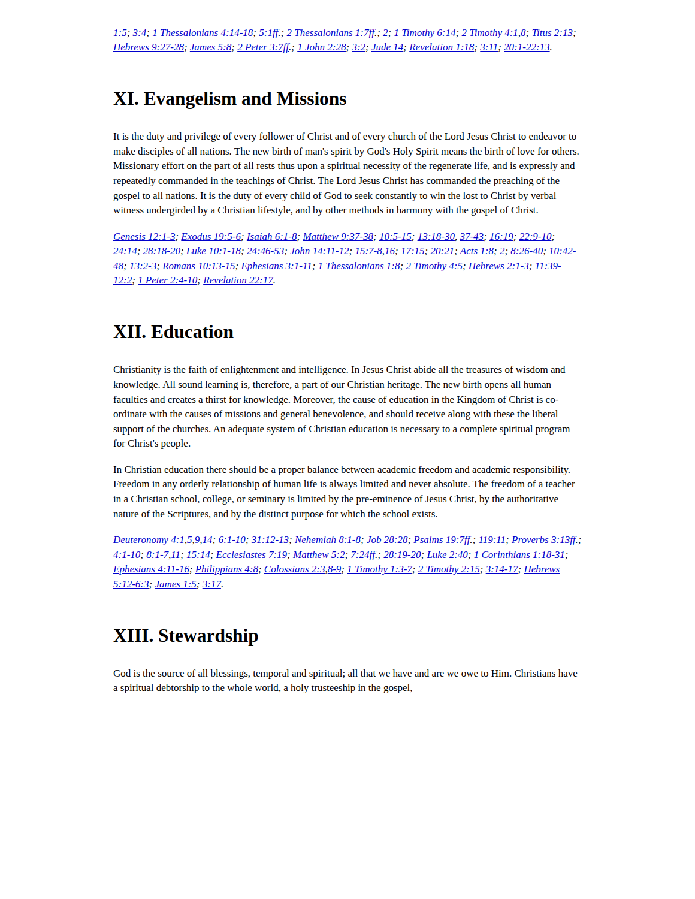1:5; 3:4; 1 Thessalonians 4:14-18; 5:1ff.; 2 Thessalonians 1:7ff.; 2; 1 Timothy 6:14; 2 Timothy 4:1,8; Titus 2:13; Hebrews 9:27-28; James 5:8; 2 Peter 3:7ff.; 1 John 2:28; 3:2; Jude 14; Revelation 1:18; 3:11; 20:1-22:13.
XI. Evangelism and Missions
It is the duty and privilege of every follower of Christ and of every church of the Lord Jesus Christ to endeavor to make disciples of all nations. The new birth of man's spirit by God's Holy Spirit means the birth of love for others. Missionary effort on the part of all rests thus upon a spiritual necessity of the regenerate life, and is expressly and repeatedly commanded in the teachings of Christ. The Lord Jesus Christ has commanded the preaching of the gospel to all nations. It is the duty of every child of God to seek constantly to win the lost to Christ by verbal witness undergirded by a Christian lifestyle, and by other methods in harmony with the gospel of Christ.
Genesis 12:1-3; Exodus 19:5-6; Isaiah 6:1-8; Matthew 9:37-38; 10:5-15; 13:18-30, 37-43; 16:19; 22:9-10; 24:14; 28:18-20; Luke 10:1-18; 24:46-53; John 14:11-12; 15:7-8,16; 17:15; 20:21; Acts 1:8; 2; 8:26-40; 10:42-48; 13:2-3; Romans 10:13-15; Ephesians 3:1-11; 1 Thessalonians 1:8; 2 Timothy 4:5; Hebrews 2:1-3; 11:39-12:2; 1 Peter 2:4-10; Revelation 22:17.
XII. Education
Christianity is the faith of enlightenment and intelligence. In Jesus Christ abide all the treasures of wisdom and knowledge. All sound learning is, therefore, a part of our Christian heritage. The new birth opens all human faculties and creates a thirst for knowledge. Moreover, the cause of education in the Kingdom of Christ is co-ordinate with the causes of missions and general benevolence, and should receive along with these the liberal support of the churches. An adequate system of Christian education is necessary to a complete spiritual program for Christ's people.
In Christian education there should be a proper balance between academic freedom and academic responsibility. Freedom in any orderly relationship of human life is always limited and never absolute. The freedom of a teacher in a Christian school, college, or seminary is limited by the pre-eminence of Jesus Christ, by the authoritative nature of the Scriptures, and by the distinct purpose for which the school exists.
Deuteronomy 4:1,5,9,14; 6:1-10; 31:12-13; Nehemiah 8:1-8; Job 28:28; Psalms 19:7ff.; 119:11; Proverbs 3:13ff.; 4:1-10; 8:1-7,11; 15:14; Ecclesiastes 7:19; Matthew 5:2; 7:24ff.; 28:19-20; Luke 2:40; 1 Corinthians 1:18-31; Ephesians 4:11-16; Philippians 4:8; Colossians 2:3,8-9; 1 Timothy 1:3-7; 2 Timothy 2:15; 3:14-17; Hebrews 5:12-6:3; James 1:5; 3:17.
XIII. Stewardship
God is the source of all blessings, temporal and spiritual; all that we have and are we owe to Him. Christians have a spiritual debtorship to the whole world, a holy trusteeship in the gospel,